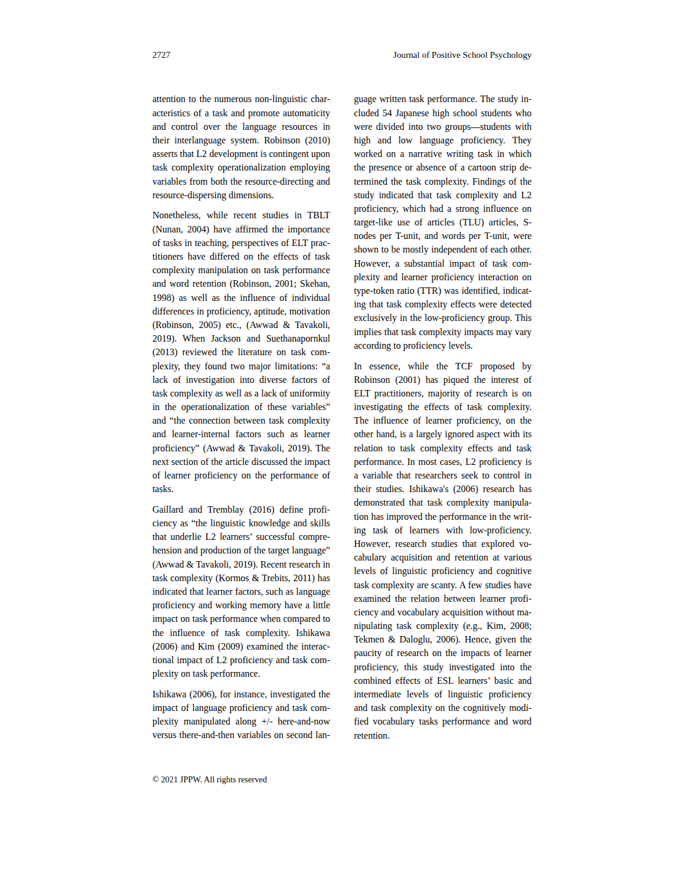2727 Journal of Positive School Psychology
attention to the numerous non-linguistic characteristics of a task and promote automaticity and control over the language resources in their interlanguage system. Robinson (2010) asserts that L2 development is contingent upon task complexity operationalization employing variables from both the resource-directing and resource-dispersing dimensions.
Nonetheless, while recent studies in TBLT (Nunan, 2004) have affirmed the importance of tasks in teaching, perspectives of ELT practitioners have differed on the effects of task complexity manipulation on task performance and word retention (Robinson, 2001; Skehan, 1998) as well as the influence of individual differences in proficiency, aptitude, motivation (Robinson, 2005) etc., (Awwad & Tavakoli, 2019). When Jackson and Suethanapornkul (2013) reviewed the literature on task complexity, they found two major limitations: “a lack of investigation into diverse factors of task complexity as well as a lack of uniformity in the operationalization of these variables” and “the connection between task complexity and learner-internal factors such as learner proficiency” (Awwad & Tavakoli, 2019). The next section of the article discussed the impact of learner proficiency on the performance of tasks.
Gaillard and Tremblay (2016) define proficiency as “the linguistic knowledge and skills that underlie L2 learners’ successful comprehension and production of the target language” (Awwad & Tavakoli, 2019). Recent research in task complexity (Kormos & Trebits, 2011) has indicated that learner factors, such as language proficiency and working memory have a little impact on task performance when compared to the influence of task complexity. Ishikawa (2006) and Kim (2009) examined the interactional impact of L2 proficiency and task complexity on task performance.
Ishikawa (2006), for instance, investigated the impact of language proficiency and task complexity manipulated along +/- here-and-now versus there-and-then variables on second language written task performance. The study included 54 Japanese high school students who were divided into two groups—students with high and low language proficiency. They worked on a narrative writing task in which the presence or absence of a cartoon strip determined the task complexity. Findings of the study indicated that task complexity and L2 proficiency, which had a strong influence on target-like use of articles (TLU) articles, S-nodes per T-unit, and words per T-unit, were shown to be mostly independent of each other. However, a substantial impact of task complexity and learner proficiency interaction on type-token ratio (TTR) was identified, indicating that task complexity effects were detected exclusively in the low-proficiency group. This implies that task complexity impacts may vary according to proficiency levels.
In essence, while the TCF proposed by Robinson (2001) has piqued the interest of ELT practitioners, majority of research is on investigating the effects of task complexity. The influence of learner proficiency, on the other hand, is a largely ignored aspect with its relation to task complexity effects and task performance. In most cases, L2 proficiency is a variable that researchers seek to control in their studies. Ishikawa's (2006) research has demonstrated that task complexity manipulation has improved the performance in the writing task of learners with low-proficiency. However, research studies that explored vocabulary acquisition and retention at various levels of linguistic proficiency and cognitive task complexity are scanty. A few studies have examined the relation between learner proficiency and vocabulary acquisition without manipulating task complexity (e.g., Kim, 2008; Tekmen & Daloglu, 2006). Hence, given the paucity of research on the impacts of learner proficiency, this study investigated into the combined effects of ESL learners’ basic and intermediate levels of linguistic proficiency and task complexity on the cognitively modified vocabulary tasks performance and word retention.
© 2021 JPPW. All rights reserved